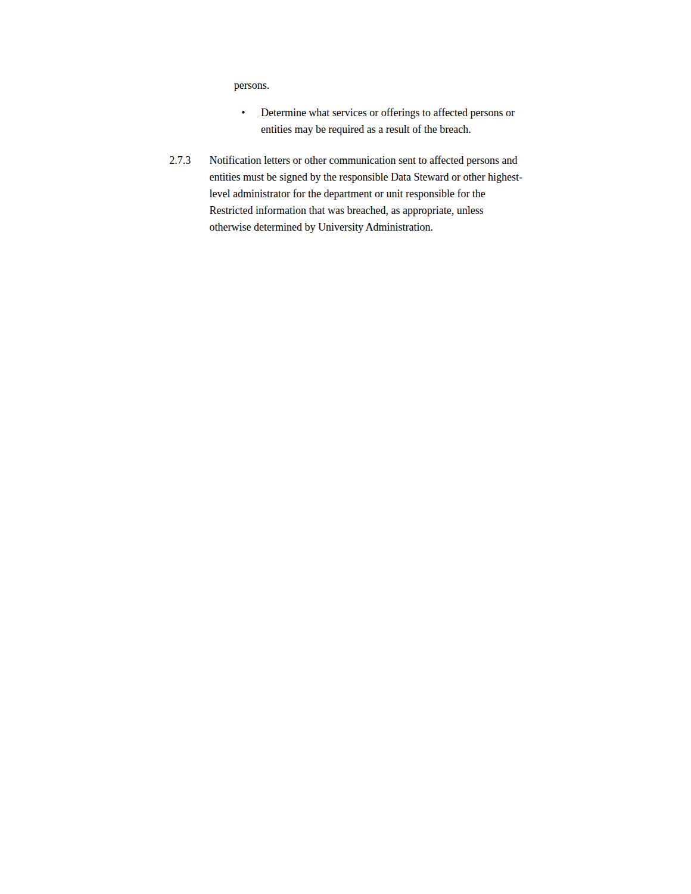persons.
Determine what services or offerings to affected persons or entities may be required as a result of the breach.
2.7.3
Notification letters or other communication sent to affected persons and entities must be signed by the responsible Data Steward or other highest-level administrator for the department or unit responsible for the Restricted information that was breached, as appropriate, unless otherwise determined by University Administration.